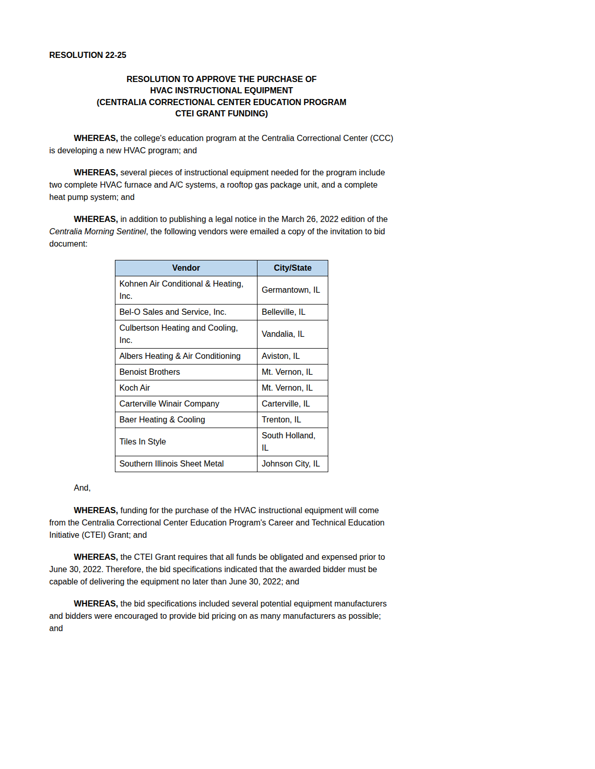RESOLUTION 22-25
RESOLUTION TO APPROVE THE PURCHASE OF
HVAC INSTRUCTIONAL EQUIPMENT
(CENTRALIA CORRECTIONAL CENTER EDUCATION PROGRAM
CTEI GRANT FUNDING)
WHEREAS, the college's education program at the Centralia Correctional Center (CCC) is developing a new HVAC program; and
WHEREAS, several pieces of instructional equipment needed for the program include two complete HVAC furnace and A/C systems, a rooftop gas package unit, and a complete heat pump system; and
WHEREAS, in addition to publishing a legal notice in the March 26, 2022 edition of the Centralia Morning Sentinel, the following vendors were emailed a copy of the invitation to bid document:
| Vendor | City/State |
| --- | --- |
| Kohnen Air Conditional & Heating, Inc. | Germantown, IL |
| Bel-O Sales and Service, Inc. | Belleville, IL |
| Culbertson Heating and Cooling, Inc. | Vandalia, IL |
| Albers Heating & Air Conditioning | Aviston, IL |
| Benoist Brothers | Mt. Vernon, IL |
| Koch Air | Mt. Vernon, IL |
| Carterville Winair Company | Carterville, IL |
| Baer Heating & Cooling | Trenton, IL |
| Tiles In Style | South Holland, IL |
| Southern Illinois Sheet Metal | Johnson City, IL |
And,
WHEREAS, funding for the purchase of the HVAC instructional equipment will come from the Centralia Correctional Center Education Program's Career and Technical Education Initiative (CTEI) Grant; and
WHEREAS, the CTEI Grant requires that all funds be obligated and expensed prior to June 30, 2022. Therefore, the bid specifications indicated that the awarded bidder must be capable of delivering the equipment no later than June 30, 2022; and
WHEREAS, the bid specifications included several potential equipment manufacturers and bidders were encouraged to provide bid pricing on as many manufacturers as possible; and